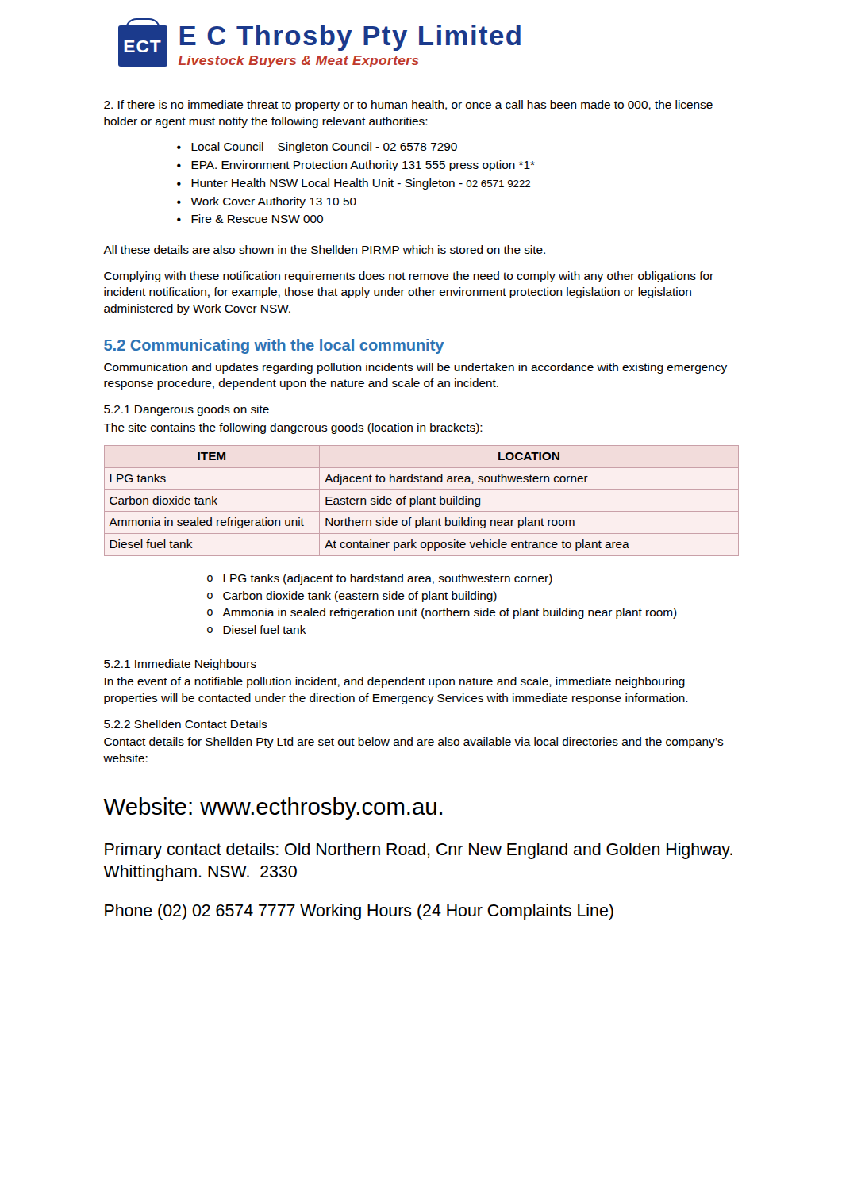ECT
E C Throsby Pty Limited
Livestock Buyers & Meat Exporters
2. If there is no immediate threat to property or to human health, or once a call has been made to 000, the license holder or agent must notify the following relevant authorities:
Local Council – Singleton Council - 02 6578 7290
EPA. Environment Protection Authority 131 555 press option *1*
Hunter Health NSW Local Health Unit - Singleton - 02 6571 9222
Work Cover Authority 13 10 50
Fire & Rescue NSW 000
All these details are also shown in the Shellden PIRMP which is stored on the site.
Complying with these notification requirements does not remove the need to comply with any other obligations for incident notification, for example, those that apply under other environment protection legislation or legislation administered by Work Cover NSW.
5.2 Communicating with the local community
Communication and updates regarding pollution incidents will be undertaken in accordance with existing emergency response procedure, dependent upon the nature and scale of an incident.
5.2.1 Dangerous goods on site
The site contains the following dangerous goods (location in brackets):
| ITEM | LOCATION |
| --- | --- |
| LPG tanks | Adjacent to hardstand area, southwestern corner |
| Carbon dioxide tank | Eastern side of plant building |
| Ammonia in sealed refrigeration unit | Northern side of plant building near plant room |
| Diesel fuel tank | At container park opposite vehicle entrance to plant area |
LPG tanks (adjacent to hardstand area, southwestern corner)
Carbon dioxide tank (eastern side of plant building)
Ammonia in sealed refrigeration unit (northern side of plant building near plant room)
Diesel fuel tank
5.2.1 Immediate Neighbours
In the event of a notifiable pollution incident, and dependent upon nature and scale, immediate neighbouring properties will be contacted under the direction of Emergency Services with immediate response information.
5.2.2 Shellden Contact Details
Contact details for Shellden Pty Ltd are set out below and are also available via local directories and the company’s website:
Website: www.ecthrosby.com.au.
Primary contact details: Old Northern Road, Cnr New England and Golden Highway. Whittingham. NSW. 2330
Phone (02) 02 6574 7777 Working Hours (24 Hour Complaints Line)